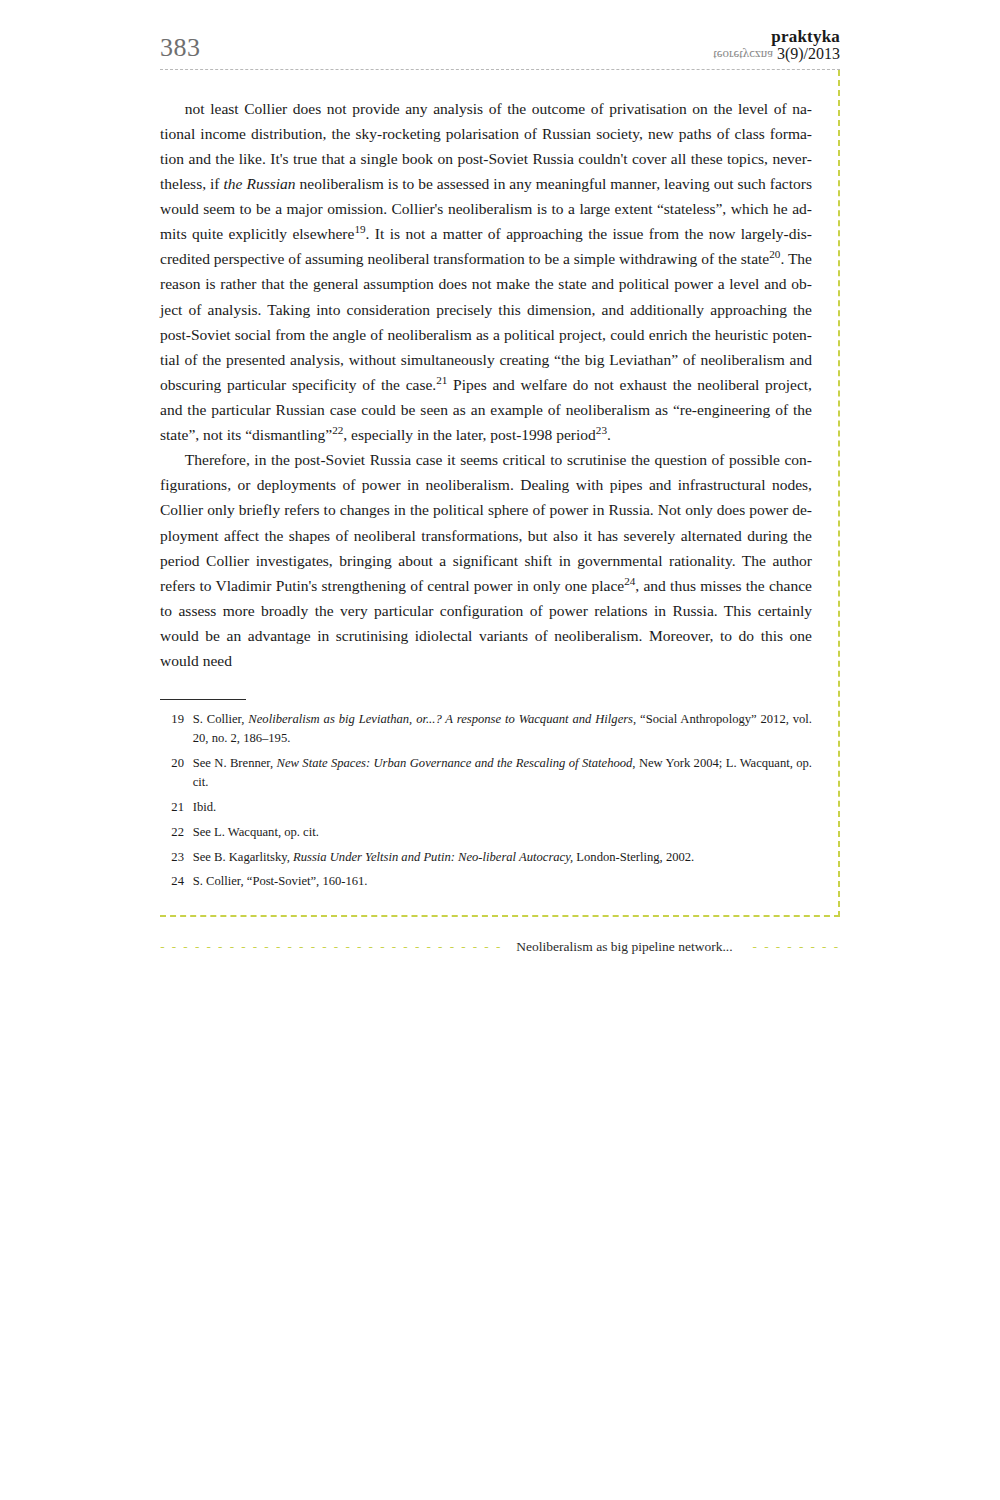383
praktyka
teoretyczna 3(9)/2013
not least Collier does not provide any analysis of the outcome of privatisation on the level of national income distribution, the sky-rocketing polarisation of Russian society, new paths of class formation and the like. It's true that a single book on post-Soviet Russia couldn't cover all these topics, nevertheless, if the Russian neoliberalism is to be assessed in any meaningful manner, leaving out such factors would seem to be a major omission. Collier's neoliberalism is to a large extent “stateless”, which he admits quite explicitly elsewhere19. It is not a matter of approaching the issue from the now largely-discredited perspective of assuming neoliberal transformation to be a simple withdrawing of the state20. The reason is rather that the general assumption does not make the state and political power a level and object of analysis. Taking into consideration precisely this dimension, and additionally approaching the post-Soviet social from the angle of neoliberalism as a political project, could enrich the heuristic potential of the presented analysis, without simultaneously creating “the big Leviathan” of neoliberalism and obscuring particular specificity of the case.21 Pipes and welfare do not exhaust the neoliberal project, and the particular Russian case could be seen as an example of neoliberalism as “re-engineering of the state”, not its “dismantling”22, especially in the later, post-1998 period23.
Therefore, in the post-Soviet Russia case it seems critical to scrutinise the question of possible configurations, or deployments of power in neoliberalism. Dealing with pipes and infrastructural nodes, Collier only briefly refers to changes in the political sphere of power in Russia. Not only does power deployment affect the shapes of neoliberal transformations, but also it has severely alternated during the period Collier investigates, bringing about a significant shift in governmental rationality. The author refers to Vladimir Putin's strengthening of central power in only one place24, and thus misses the chance to assess more broadly the very particular configuration of power relations in Russia. This certainly would be an advantage in scrutinising idiolectal variants of neoliberalism. Moreover, to do this one would need
19 S. Collier, Neoliberalism as big Leviathan, or...? A response to Wacquant and Hilgers, “Social Anthropology” 2012, vol. 20, no. 2, 186–195.
20 See N. Brenner, New State Spaces: Urban Governance and the Rescaling of Statehood, New York 2004; L. Wacquant, op. cit.
21 Ibid.
22 See L. Wacquant, op. cit.
23 See B. Kagarlitsky, Russia Under Yeltsin and Putin: Neo-liberal Autocracy, London-Sterling, 2002.
24 S. Collier, “Post-Soviet”, 160-161.
- - - - - - - - - - - - - - - - - - - - - - - - - - - - - - Neoliberalism as big pipeline network... - - - - - - - -